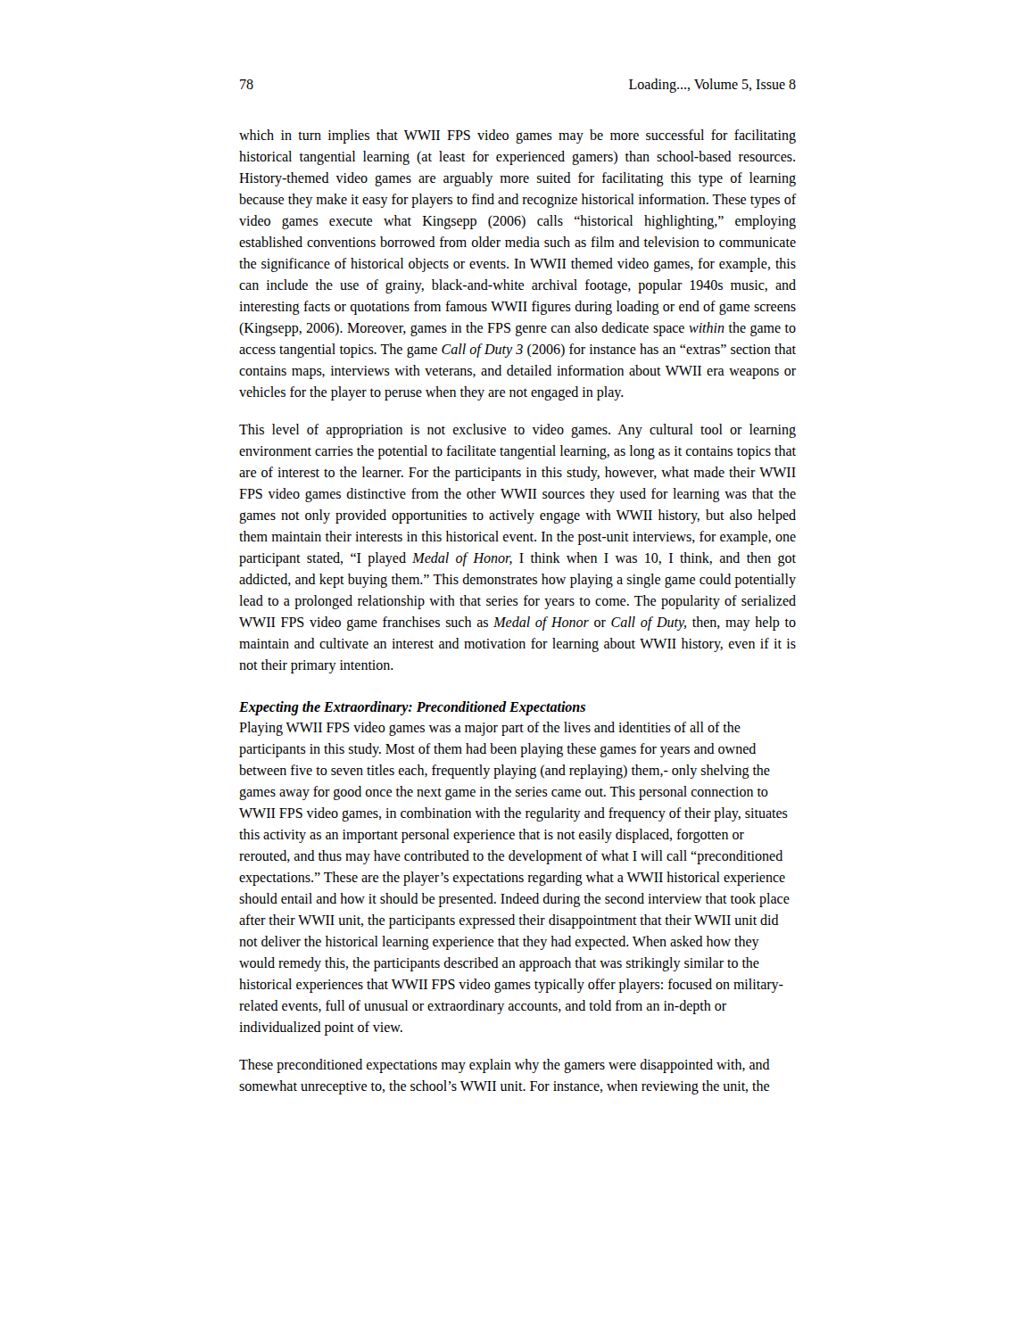78 Loading..., Volume 5, Issue 8
which in turn implies that WWII FPS video games may be more successful for facilitating historical tangential learning (at least for experienced gamers) than school-based resources. History-themed video games are arguably more suited for facilitating this type of learning because they make it easy for players to find and recognize historical information. These types of video games execute what Kingsepp (2006) calls “historical highlighting,” employing established conventions borrowed from older media such as film and television to communicate the significance of historical objects or events. In WWII themed video games, for example, this can include the use of grainy, black-and-white archival footage, popular 1940s music, and interesting facts or quotations from famous WWII figures during loading or end of game screens (Kingsepp, 2006). Moreover, games in the FPS genre can also dedicate space within the game to access tangential topics. The game Call of Duty 3 (2006) for instance has an “extras” section that contains maps, interviews with veterans, and detailed information about WWII era weapons or vehicles for the player to peruse when they are not engaged in play.
This level of appropriation is not exclusive to video games. Any cultural tool or learning environment carries the potential to facilitate tangential learning, as long as it contains topics that are of interest to the learner. For the participants in this study, however, what made their WWII FPS video games distinctive from the other WWII sources they used for learning was that the games not only provided opportunities to actively engage with WWII history, but also helped them maintain their interests in this historical event. In the post-unit interviews, for example, one participant stated, “I played Medal of Honor, I think when I was 10, I think, and then got addicted, and kept buying them.” This demonstrates how playing a single game could potentially lead to a prolonged relationship with that series for years to come. The popularity of serialized WWII FPS video game franchises such as Medal of Honor or Call of Duty, then, may help to maintain and cultivate an interest and motivation for learning about WWII history, even if it is not their primary intention.
Expecting the Extraordinary: Preconditioned Expectations
Playing WWII FPS video games was a major part of the lives and identities of all of the participants in this study. Most of them had been playing these games for years and owned between five to seven titles each, frequently playing (and replaying) them,- only shelving the games away for good once the next game in the series came out. This personal connection to WWII FPS video games, in combination with the regularity and frequency of their play, situates this activity as an important personal experience that is not easily displaced, forgotten or rerouted, and thus may have contributed to the development of what I will call “preconditioned expectations.” These are the player’s expectations regarding what a WWII historical experience should entail and how it should be presented. Indeed during the second interview that took place after their WWII unit, the participants expressed their disappointment that their WWII unit did not deliver the historical learning experience that they had expected. When asked how they would remedy this, the participants described an approach that was strikingly similar to the historical experiences that WWII FPS video games typically offer players: focused on military-related events, full of unusual or extraordinary accounts, and told from an in-depth or individualized point of view.
These preconditioned expectations may explain why the gamers were disappointed with, and somewhat unreceptive to, the school’s WWII unit. For instance, when reviewing the unit, the